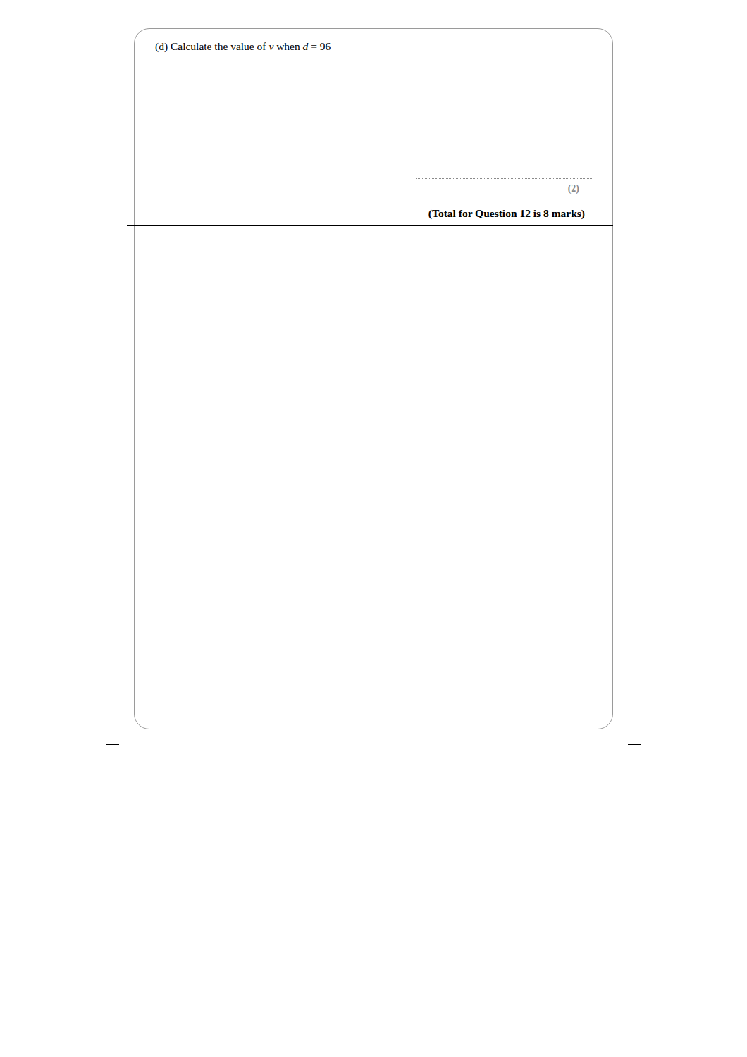(d) Calculate the value of v when d = 96
(2)
(Total for Question 12 is 8 marks)